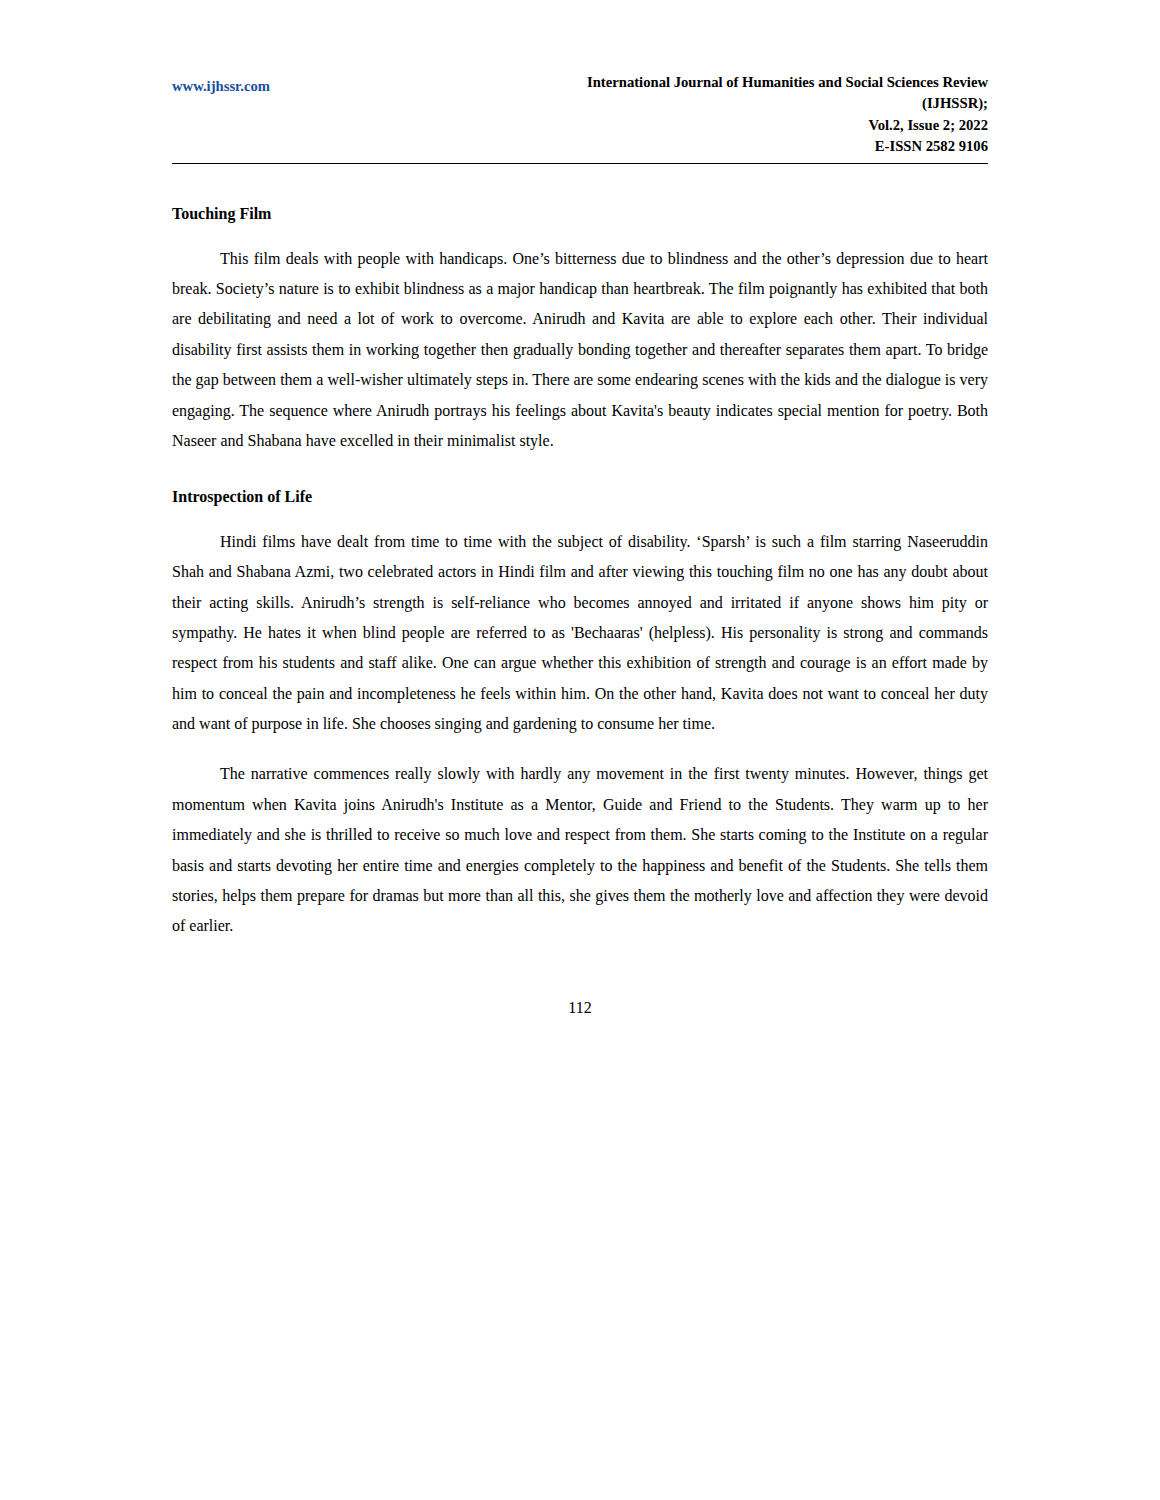www.ijhssr.com
International Journal of Humanities and Social Sciences Review
(IJHSSR);
Vol.2, Issue 2; 2022
E-ISSN 2582 9106
Touching Film
This film deals with people with handicaps. One’s bitterness due to blindness and the other’s depression due to heart break. Society’s nature is to exhibit blindness as a major handicap than heartbreak. The film poignantly has exhibited that both are debilitating and need a lot of work to overcome. Anirudh and Kavita are able to explore each other. Their individual disability first assists them in working together then gradually bonding together and thereafter separates them apart. To bridge the gap between them a well-wisher ultimately steps in. There are some endearing scenes with the kids and the dialogue is very engaging. The sequence where Anirudh portrays his feelings about Kavita's beauty indicates special mention for poetry. Both Naseer and Shabana have excelled in their minimalist style.
Introspection of Life
Hindi films have dealt from time to time with the subject of disability. ‘Sparsh’ is such a film starring Naseeruddin Shah and Shabana Azmi, two celebrated actors in Hindi film and after viewing this touching film no one has any doubt about their acting skills. Anirudh’s strength is self-reliance who becomes annoyed and irritated if anyone shows him pity or sympathy. He hates it when blind people are referred to as 'Bechaaras' (helpless). His personality is strong and commands respect from his students and staff alike. One can argue whether this exhibition of strength and courage is an effort made by him to conceal the pain and incompleteness he feels within him. On the other hand, Kavita does not want to conceal her duty and want of purpose in life. She chooses singing and gardening to consume her time.
The narrative commences really slowly with hardly any movement in the first twenty minutes. However, things get momentum when Kavita joins Anirudh's Institute as a Mentor, Guide and Friend to the Students. They warm up to her immediately and she is thrilled to receive so much love and respect from them. She starts coming to the Institute on a regular basis and starts devoting her entire time and energies completely to the happiness and benefit of the Students. She tells them stories, helps them prepare for dramas but more than all this, she gives them the motherly love and affection they were devoid of earlier.
112